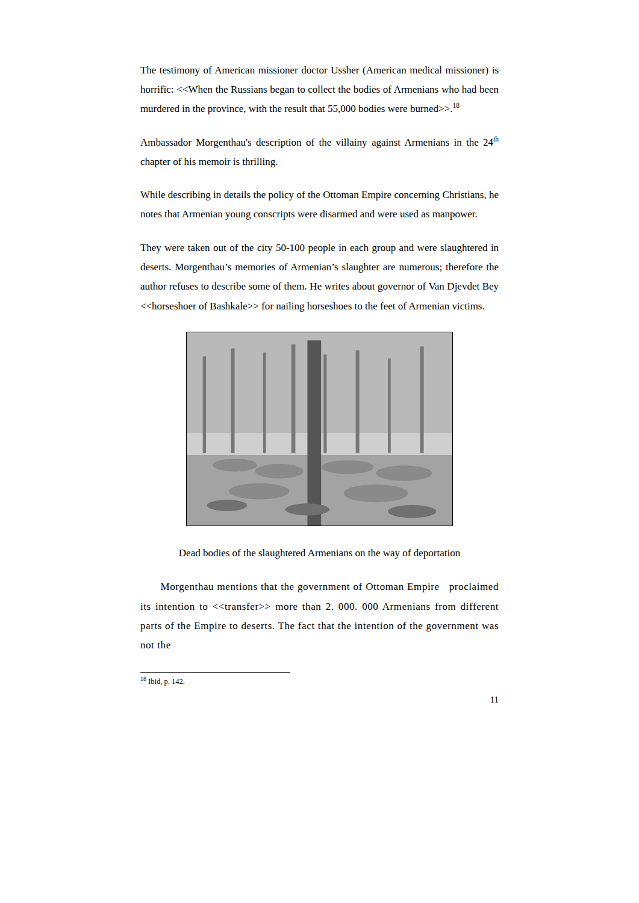The testimony of American missioner doctor Ussher (American medical missioner) is horrific: <<When the Russians began to collect the bodies of Armenians who had been murdered in the province, with the result that 55,000 bodies were burned>>.18
Ambassador Morgenthau's description of the villainy against Armenians in the 24th chapter of his memoir is thrilling.
While describing in details the policy of the Ottoman Empire concerning Christians, he notes that Armenian young conscripts were disarmed and were used as manpower.
They were taken out of the city 50-100 people in each group and were slaughtered in deserts. Morgenthau’s memories of Armenian’s slaughter are numerous; therefore the author refuses to describe some of them. He writes about governor of Van Djevdet Bey <<horseshoer of Bashkale>> for nailing horseshoes to the feet of Armenian victims.
Dead bodies of the slaughtered Armenians on the way of deportation
Morgenthau mentions that the government of Ottoman Empire proclaimed its intention to <<transfer>> more than 2. 000. 000 Armenians from different parts of the Empire to deserts. The fact that the intention of the government was not the
18 Ibid, p. 142.
11